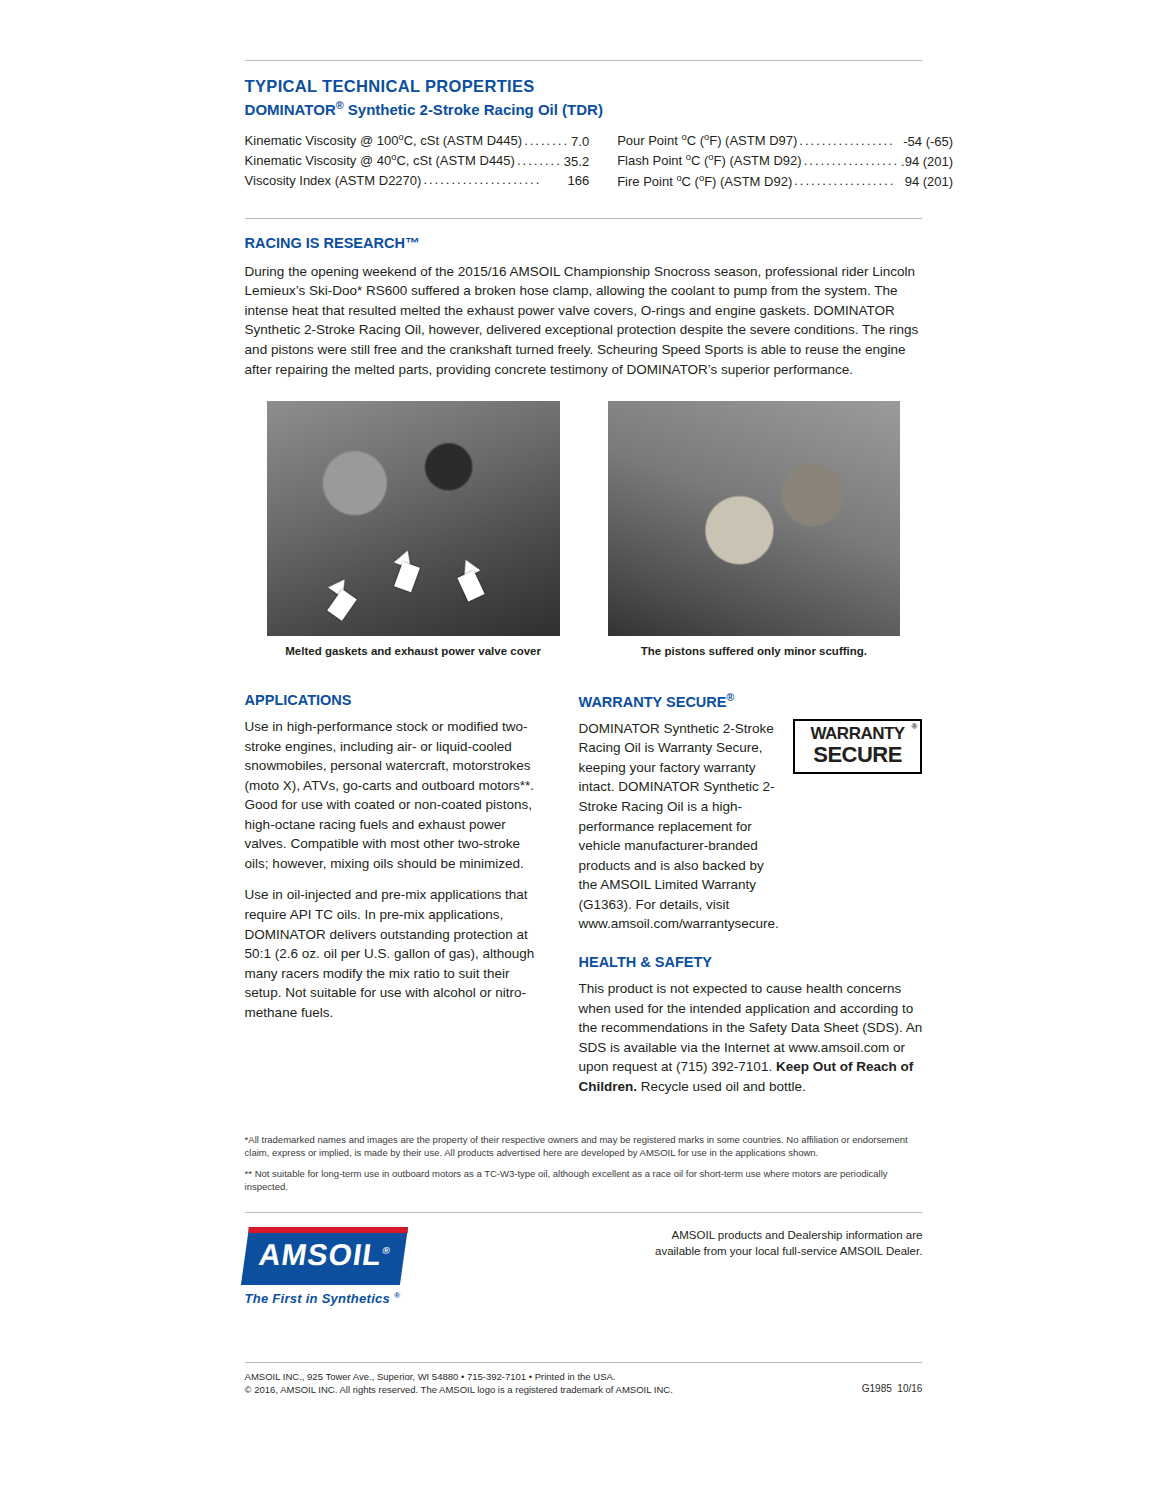TYPICAL TECHNICAL PROPERTIES
DOMINATOR® Synthetic 2-Stroke Racing Oil (TDR)
Kinematic Viscosity @ 100o C, cSt (ASTM D445) ........ 7.0
Kinematic Viscosity @ 40o C, cSt (ASTM D445) ........ 35.2
Viscosity Index (ASTM D2270) ..................... 166
Pour Point o C (o F) (ASTM D97) ................. -54 (-65)
Flash Point o C (o F) (ASTM D92) ................. .94 (201)
Fire Point o C (o F) (ASTM D92) .................. 94 (201)
RACING IS RESEARCH™
During the opening weekend of the 2015/16 AMSOIL Championship Snocross season, professional rider Lincoln Lemieux’s Ski-Doo* RS600 suffered a broken hose clamp, allowing the coolant to pump from the system. The intense heat that resulted melted the exhaust power valve covers, O-rings and engine gaskets. DOMINATOR Synthetic 2-Stroke Racing Oil, however, delivered exceptional protection despite the severe conditions. The rings and pistons were still free and the crankshaft turned freely. Scheuring Speed Sports is able to reuse the engine after repairing the melted parts, providing concrete testimony of DOMINATOR’s superior performance.
Melted gaskets and exhaust power valve cover
The pistons suffered only minor scuffing.
APPLICATIONS
Use in high-performance stock or modified two-stroke engines, including air- or liquid-cooled snowmobiles, personal watercraft, motorstrokes (moto X), ATVs, go-carts and outboard motors**. Good for use with coated or non-coated pistons, high-octane racing fuels and exhaust power valves. Compatible with most other two-stroke oils; however, mixing oils should be minimized.
Use in oil-injected and pre-mix applications that require API TC oils. In pre-mix applications, DOMINATOR delivers outstanding protection at 50:1 (2.6 oz. oil per U.S. gallon of gas), although many racers modify the mix ratio to suit their setup. Not suitable for use with alcohol or nitro-methane fuels.
WARRANTY SECURE®
DOMINATOR Synthetic 2-Stroke Racing Oil is Warranty Secure, keeping your factory warranty intact. DOMINATOR Synthetic 2-Stroke Racing Oil is a high-performance replacement for vehicle manufacturer-branded products and is also backed by the AMSOIL Limited Warranty (G1363). For details, visit www.amsoil.com/warrantysecure.
®
WARRANTY
SECURE
HEALTH & SAFETY
This product is not expected to cause health concerns when used for the intended application and according to the recommendations in the Safety Data Sheet (SDS). An SDS is available via the Internet at www.amsoil.com or upon request at (715) 392-7101. Keep Out of Reach of Children. Recycle used oil and bottle.
*All trademarked names and images are the property of their respective owners and may be registered marks in some countries. No affiliation or endorsement claim, express or implied, is made by their use. All products advertised here are developed by AMSOIL for use in the applications shown.
** Not suitable for long-term use in outboard motors as a TC-W3-type oil, although excellent as a race oil for short-term use where motors are periodically inspected.
AMSOIL®
The First in Synthetics ®
AMSOIL products and Dealership information are
available from your local full-service AMSOIL Dealer.
AMSOIL INC., 925 Tower Ave., Superior, WI 54880 • 715-392-7101 • Printed in the USA.
© 2016, AMSOIL INC. All rights reserved. The AMSOIL logo is a registered trademark of AMSOIL INC.
G1985 10/16